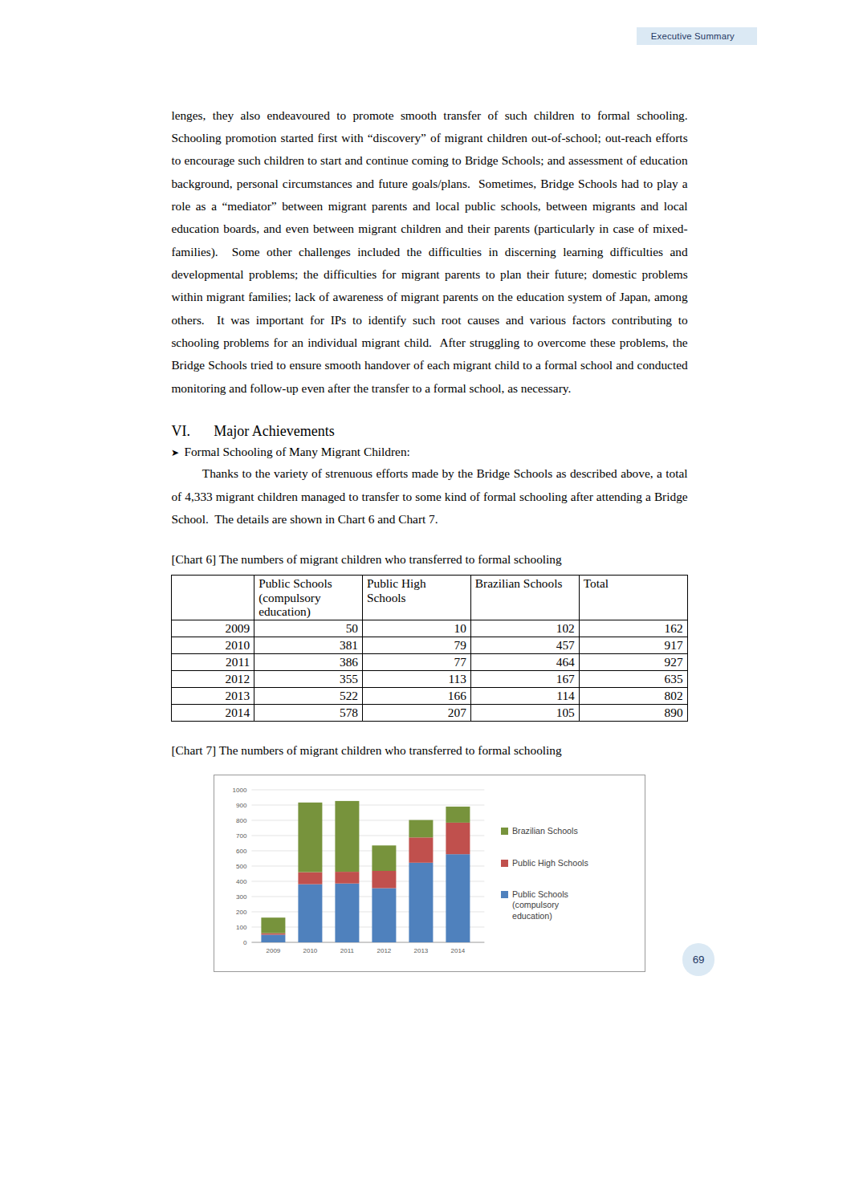Executive Summary
lenges, they also endeavoured to promote smooth transfer of such children to formal schooling. Schooling promotion started first with “discovery” of migrant children out-of-school; out-reach efforts to encourage such children to start and continue coming to Bridge Schools; and assessment of education background, personal circumstances and future goals/plans. Sometimes, Bridge Schools had to play a role as a “mediator” between migrant parents and local public schools, between migrants and local education boards, and even between migrant children and their parents (particularly in case of mixed-families). Some other challenges included the difficulties in discerning learning difficulties and developmental problems; the difficulties for migrant parents to plan their future; domestic problems within migrant families; lack of awareness of migrant parents on the education system of Japan, among others. It was important for IPs to identify such root causes and various factors contributing to schooling problems for an individual migrant child. After struggling to overcome these problems, the Bridge Schools tried to ensure smooth handover of each migrant child to a formal school and conducted monitoring and follow-up even after the transfer to a formal school, as necessary.
VI. Major Achievements
➤Formal Schooling of Many Migrant Children:
Thanks to the variety of strenuous efforts made by the Bridge Schools as described above, a total of 4,333 migrant children managed to transfer to some kind of formal schooling after attending a Bridge School. The details are shown in Chart 6 and Chart 7.
[Chart 6] The numbers of migrant children who transferred to formal schooling
| | Public Schools (compulsory education) | Public High Schools | Brazilian Schools | Total |
| --- | --- | --- | --- | --- |
| 2009 | 50 | 10 | 102 | 162 |
| 2010 | 381 | 79 | 457 | 917 |
| 2011 | 386 | 77 | 464 | 927 |
| 2012 | 355 | 113 | 167 | 635 |
| 2013 | 522 | 166 | 114 | 802 |
| 2014 | 578 | 207 | 105 | 890 |
[Chart 7] The numbers of migrant children who transferred to formal schooling
1000 900 800 700 600 500 400 300 200 100 0 2009 2010 2011 2012 2013 2014
Brazilian Schools
Public High Schools
Public Schools
(compulsory
education)
69